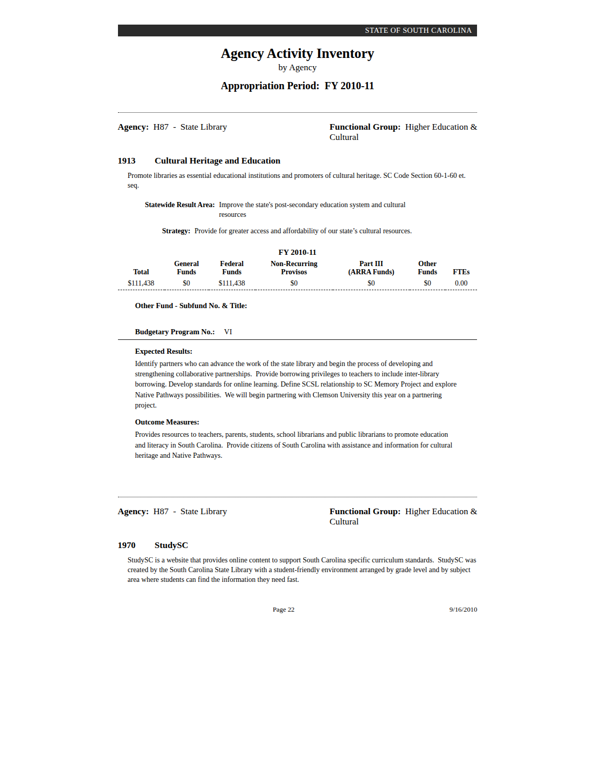STATE OF SOUTH CAROLINA
Agency Activity Inventory
by Agency
Appropriation Period: FY 2010-11
Agency: H87 - State Library
Functional Group: Higher Education & Cultural
1913 Cultural Heritage and Education
Promote libraries as essential educational institutions and promoters of cultural heritage. SC Code Section 60-1-60 et. seq.
Statewide Result Area: Improve the state's post-secondary education system and cultural resources
Strategy: Provide for greater access and affordability of our state’s cultural resources.
FY 2010-11
| Total | General Funds | Federal Funds | Non-Recurring Provisos | Part III (ARRA Funds) | Other Funds | FTEs |
| --- | --- | --- | --- | --- | --- | --- |
| $111,438 | $0 | $111,438 | $0 | $0 | $0 | 0.00 |
Other Fund - Subfund No. & Title:
Budgetary Program No.: VI
Expected Results:
Identify partners who can advance the work of the state library and begin the process of developing and strengthening collaborative partnerships. Provide borrowing privileges to teachers to include inter-library borrowing. Develop standards for online learning. Define SCSL relationship to SC Memory Project and explore Native Pathways possibilities. We will begin partnering with Clemson University this year on a partnering project.
Outcome Measures:
Provides resources to teachers, parents, students, school librarians and public librarians to promote education and literacy in South Carolina. Provide citizens of South Carolina with assistance and information for cultural heritage and Native Pathways.
Agency: H87 - State Library
Functional Group: Higher Education & Cultural
1970 StudySC
StudySC is a website that provides online content to support South Carolina specific curriculum standards. StudySC was created by the South Carolina State Library with a student-friendly environment arranged by grade level and by subject area where students can find the information they need fast.
Page 22 9/16/2010